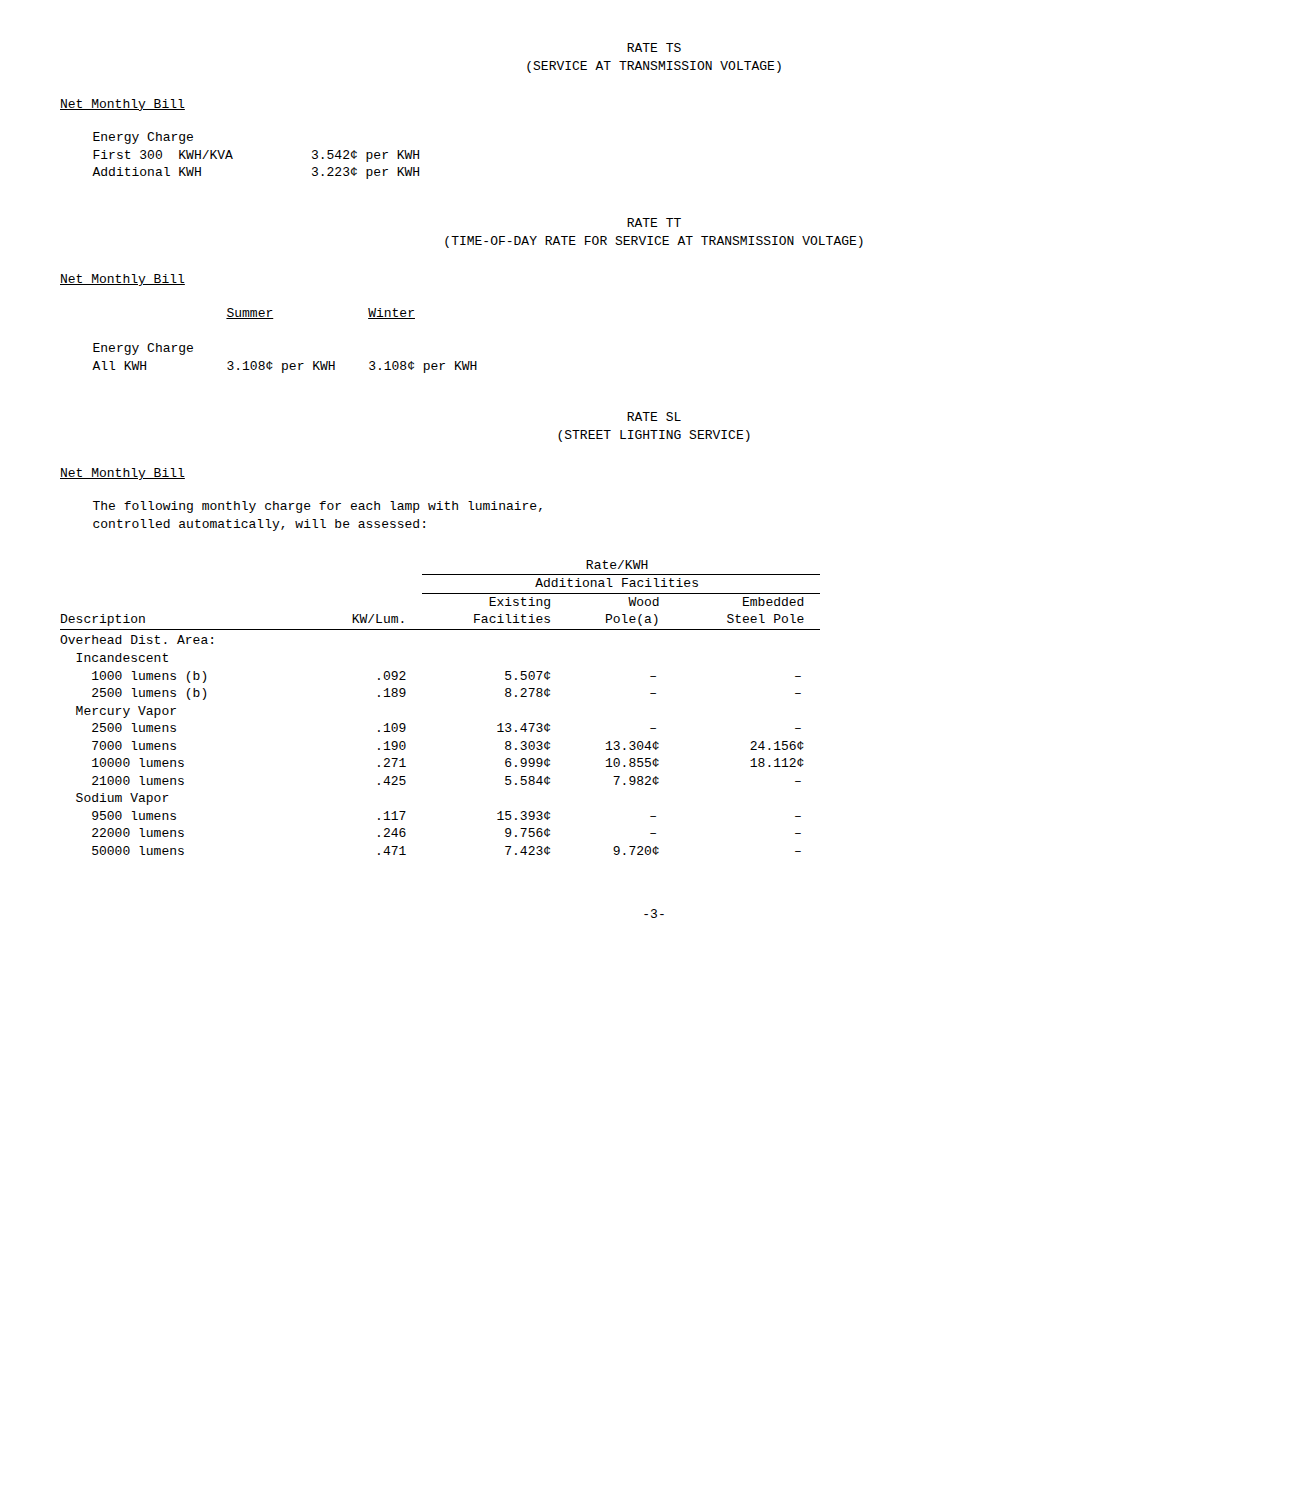RATE TS
(SERVICE AT TRANSMISSION VOLTAGE)
Net Monthly Bill
| Energy Charge | |
| First 300 KWH/KVA | 3.542¢ per KWH |
| Additional KWH | 3.223¢ per KWH |
RATE TT
(TIME-OF-DAY RATE FOR SERVICE AT TRANSMISSION VOLTAGE)
Net Monthly Bill
| | Summer | Winter |
| Energy Charge All KWH | 3.108¢ per KWH | 3.108¢ per KWH |
RATE SL
(STREET LIGHTING SERVICE)
Net Monthly Bill
The following monthly charge for each lamp with luminaire,
controlled automatically, will be assessed:
| | | Rate/KWH |
| | | Additional Facilities |
| | | Existing | Wood | Embedded |
| Description | KW/Lum. | Facilities | Pole(a) | Steel Pole |
| Overhead Dist. Area: | | | | |
| Incandescent | | | | |
| 1000 lumens (b) | .092 | 5.507¢ | – | – |
| 2500 lumens (b) | .189 | 8.278¢ | – | – |
| Mercury Vapor | | | | |
| 2500 lumens | .109 | 13.473¢ | – | – |
| 7000 lumens | .190 | 8.303¢ | 13.304¢ | 24.156¢ |
| 10000 lumens | .271 | 6.999¢ | 10.855¢ | 18.112¢ |
| 21000 lumens | .425 | 5.584¢ | 7.982¢ | – |
| Sodium Vapor | | | | |
| 9500 lumens | .117 | 15.393¢ | – | – |
| 22000 lumens | .246 | 9.756¢ | – | – |
| 50000 lumens | .471 | 7.423¢ | 9.720¢ | – |
-3-